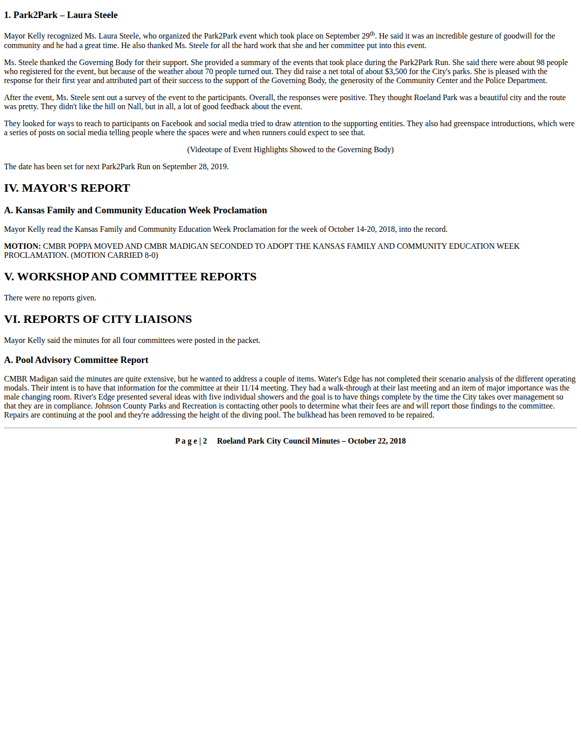1. Park2Park – Laura Steele
Mayor Kelly recognized Ms. Laura Steele, who organized the Park2Park event which took place on September 29th. He said it was an incredible gesture of goodwill for the community and he had a great time. He also thanked Ms. Steele for all the hard work that she and her committee put into this event.
Ms. Steele thanked the Governing Body for their support. She provided a summary of the events that took place during the Park2Park Run. She said there were about 98 people who registered for the event, but because of the weather about 70 people turned out. They did raise a net total of about $3,500 for the City's parks. She is pleased with the response for their first year and attributed part of their success to the support of the Governing Body, the generosity of the Community Center and the Police Department.
After the event, Ms. Steele sent out a survey of the event to the participants. Overall, the responses were positive. They thought Roeland Park was a beautiful city and the route was pretty. They didn't like the hill on Nall, but in all, a lot of good feedback about the event.
They looked for ways to reach to participants on Facebook and social media tried to draw attention to the supporting entities. They also had greenspace introductions, which were a series of posts on social media telling people where the spaces were and when runners could expect to see that.
(Videotape of Event Highlights Showed to the Governing Body)
The date has been set for next Park2Park Run on September 28, 2019.
IV. MAYOR'S REPORT
A. Kansas Family and Community Education Week Proclamation
Mayor Kelly read the Kansas Family and Community Education Week Proclamation for the week of October 14-20, 2018, into the record.
MOTION: CMBR POPPA MOVED AND CMBR MADIGAN SECONDED TO ADOPT THE KANSAS FAMILY AND COMMUNITY EDUCATION WEEK PROCLAMATION. (MOTION CARRIED 8-0)
V. WORKSHOP AND COMMITTEE REPORTS
There were no reports given.
VI. REPORTS OF CITY LIAISONS
Mayor Kelly said the minutes for all four committees were posted in the packet.
A. Pool Advisory Committee Report
CMBR Madigan said the minutes are quite extensive, but he wanted to address a couple of items. Water's Edge has not completed their scenario analysis of the different operating modals. Their intent is to have that information for the committee at their 11/14 meeting. They had a walk-through at their last meeting and an item of major importance was the male changing room. River's Edge presented several ideas with five individual showers and the goal is to have things complete by the time the City takes over management so that they are in compliance. Johnson County Parks and Recreation is contacting other pools to determine what their fees are and will report those findings to the committee. Repairs are continuing at the pool and they're addressing the height of the diving pool. The bulkhead has been removed to be repaired.
P a g e | 2 Roeland Park City Council Minutes – October 22, 2018